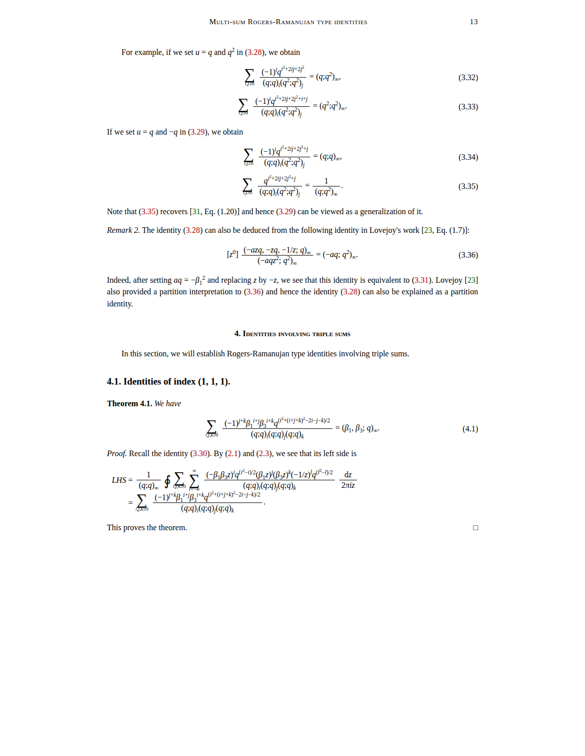Multi-sum Rogers-Ramanujan type identities 13
For example, if we set u = q and q2 in (3.28), we obtain
∑i,j≥0 (−1)iqi2+2ij+2j2 (q;q)i(q2;q2)j = (q;q2)∞,
(3.32)
∑i,j≥0 (−1)iqi2+2ij+2j2+i+j (q;q)i(q2;q2)j = (q2;q2)∞.
(3.33)
If we set u = q and −q in (3.29), we obtain
∑i,j≥0 (−1)iqi2+2ij+2j2+j (q;q)i(q2;q2)j = (q;q)∞,
(3.34)
∑i,j≥0 qi2+2ij+2j2+j (q;q)i(q2;q2)j = 1 (q;q2)∞ .
(3.35)
Note that (3.35) recovers [31, Eq. (1.20)] and hence (3.29) can be viewed as a generalization of it.
Remark 2. The identity (3.28) can also be deduced from the following identity in Lovejoy's work [23, Eq. (1.7)]:
[z0] (−azq, −zq, −1/z; q)∞ (−aqz2; q2)∞ = (−aq; q2)∞.
(3.36)
Indeed, after setting aq = −β12 and replacing z by −z, we see that this identity is equivalent to (3.31). Lovejoy [23] also provided a partition interpretation to (3.36) and hence the identity (3.28) can also be explained as a partition identity.
4. Identities involving triple sums
In this section, we will establish Rogers-Ramanujan type identities involving triple sums.
4.1. Identities of index (1, 1, 1).
Theorem 4.1. We have
∑i,j,k≥0 (−1)j+kβ1i+jβ3i+kq(i2+(i+j+k)2−2i−j−k)/2 (q;q)i(q;q)j(q;q)k = (β1, β3; q)∞.
(4.1)
Proof. Recall the identity (3.30). By (2.1) and (2.3), we see that its left side is
LHS =
1 (q;q)∞ ∮ ∑i,j,k≥0 ∞∑l=−∞ (−β1β3z)iq(i2−i)/2(β1z)j(β3z)k(−1/z)lq(l2−l)/2 (q;q)i(q;q)j(q;q)k dz 2πiz
=
∑i,j,k≥0 (−1)j+kβ1i+jβ3i+kq(i2+(i+j+k)2−2i−j−k)/2 (q;q)i(q;q)j(q;q)k .
This proves the theorem. □